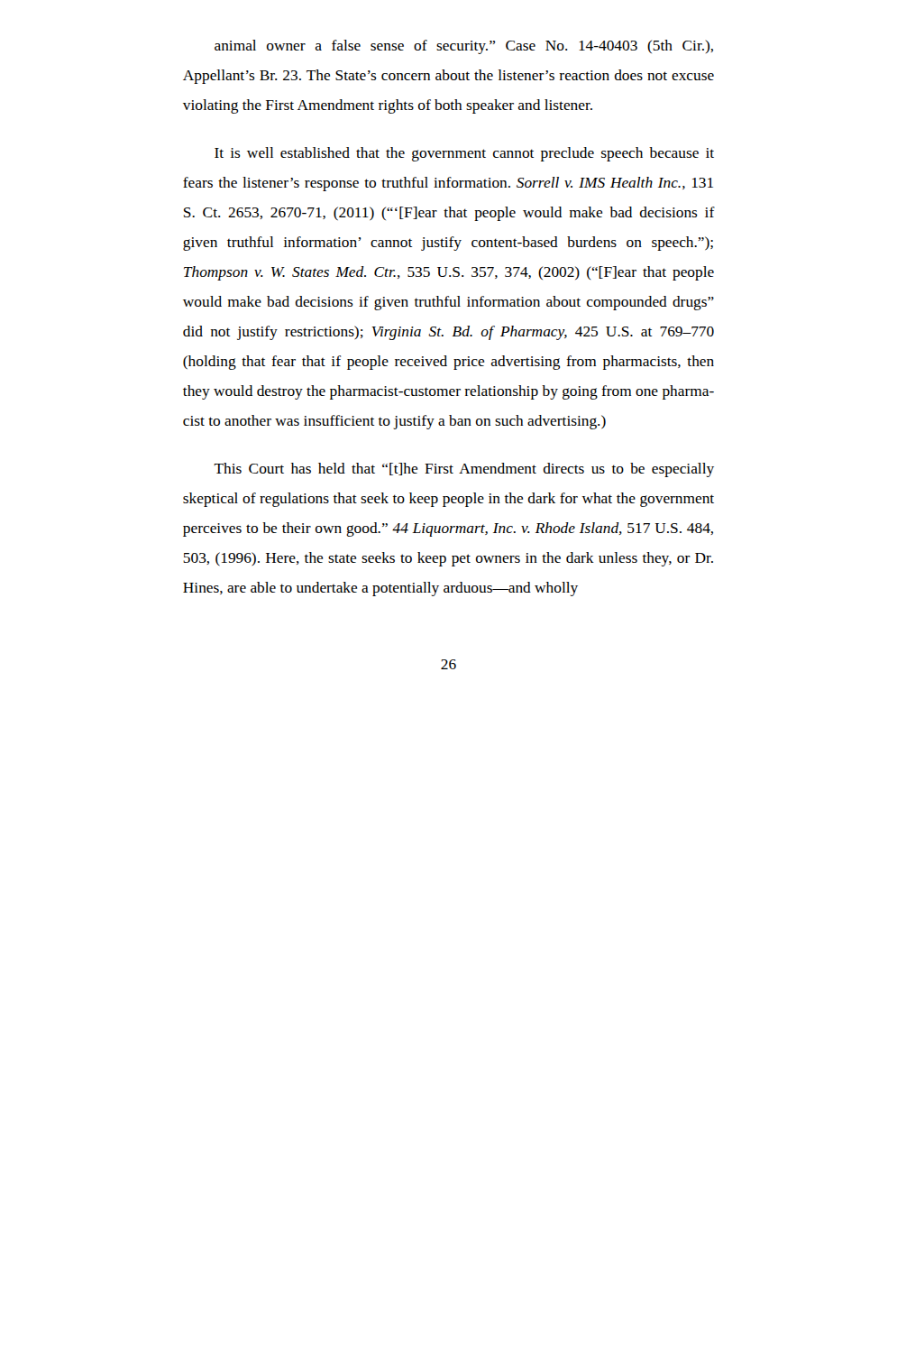animal owner a false sense of security.” Case No. 14-40403 (5th Cir.), Appellant’s Br. 23. The State’s concern about the listener’s reaction does not excuse violating the First Amendment rights of both speaker and listener.
It is well established that the government cannot preclude speech because it fears the listener’s response to truthful information. Sorrell v. IMS Health Inc., 131 S. Ct. 2653, 2670-71, (2011) (“‘[F]ear that people would make bad decisions if given truthful information’ cannot justify content-based burdens on speech.”); Thompson v. W. States Med. Ctr., 535 U.S. 357, 374, (2002) (“[F]ear that people would make bad decisions if given truthful information about compounded drugs” did not justify restrictions); Virginia St. Bd. of Pharmacy, 425 U.S. at 769–770 (holding that fear that if people received price advertising from pharmacists, then they would destroy the pharmacist-customer relationship by going from one pharmacist to another was insufficient to justify a ban on such advertising.)
This Court has held that “[t]he First Amendment directs us to be especially skeptical of regulations that seek to keep people in the dark for what the government perceives to be their own good.” 44 Liquormart, Inc. v. Rhode Island, 517 U.S. 484, 503, (1996). Here, the state seeks to keep pet owners in the dark unless they, or Dr. Hines, are able to undertake a potentially arduous—and wholly
26